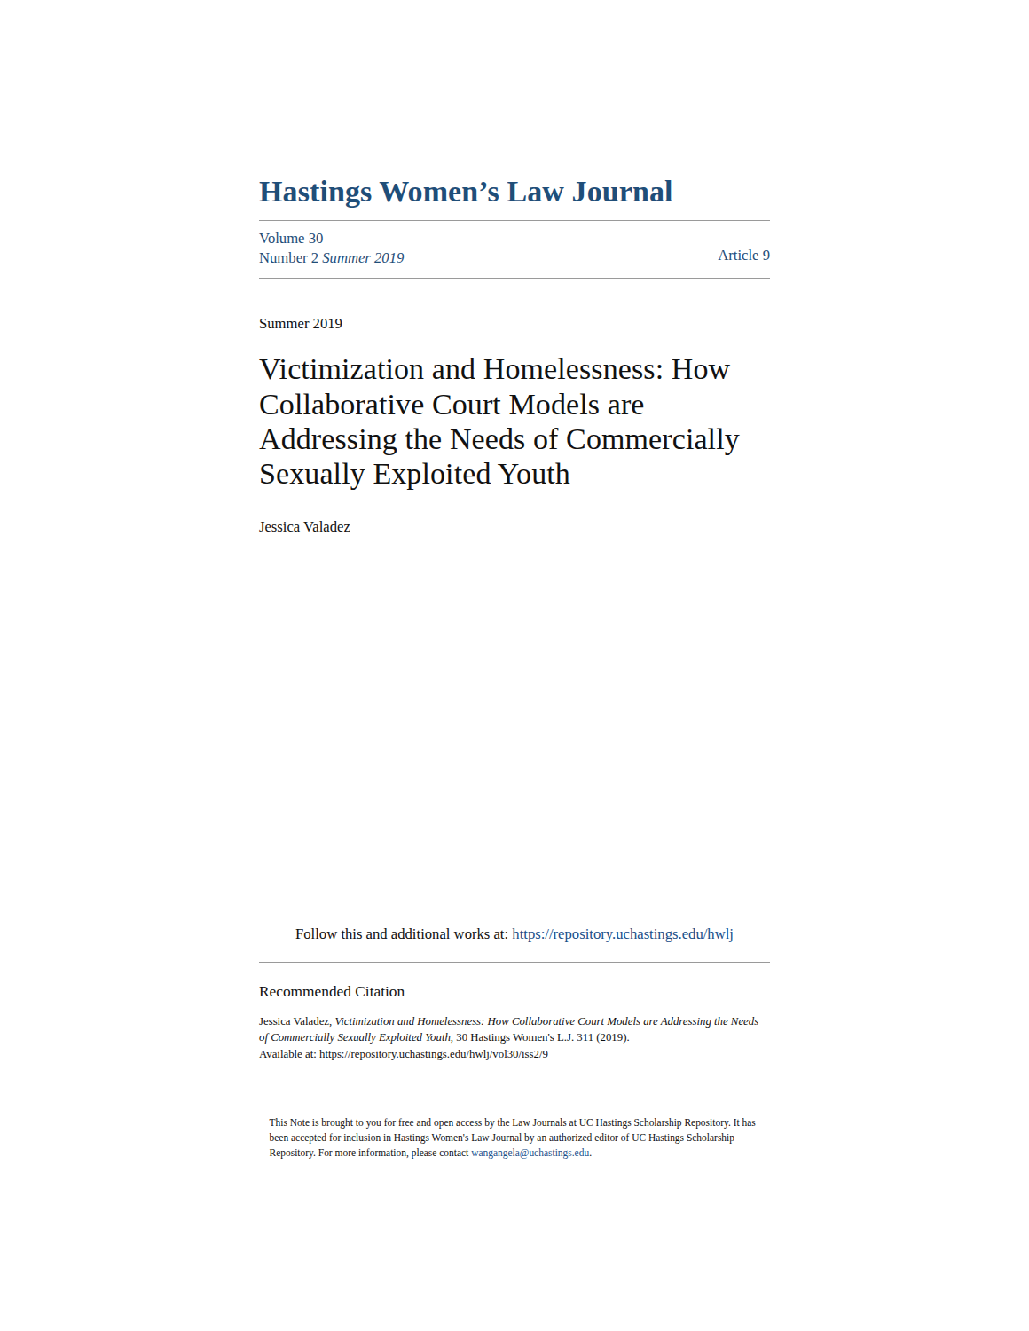Hastings Women’s Law Journal
Volume 30 Number 2 Summer 2019
Article 9
Summer 2019
Victimization and Homelessness: How Collaborative Court Models are Addressing the Needs of Commercially Sexually Exploited Youth
Jessica Valadez
Follow this and additional works at: https://repository.uchastings.edu/hwlj
Recommended Citation
Jessica Valadez, Victimization and Homelessness: How Collaborative Court Models are Addressing the Needs of Commercially Sexually Exploited Youth, 30 Hastings Women's L.J. 311 (2019).
Available at: https://repository.uchastings.edu/hwlj/vol30/iss2/9
This Note is brought to you for free and open access by the Law Journals at UC Hastings Scholarship Repository. It has been accepted for inclusion in Hastings Women's Law Journal by an authorized editor of UC Hastings Scholarship Repository. For more information, please contact wangangela@uchastings.edu.